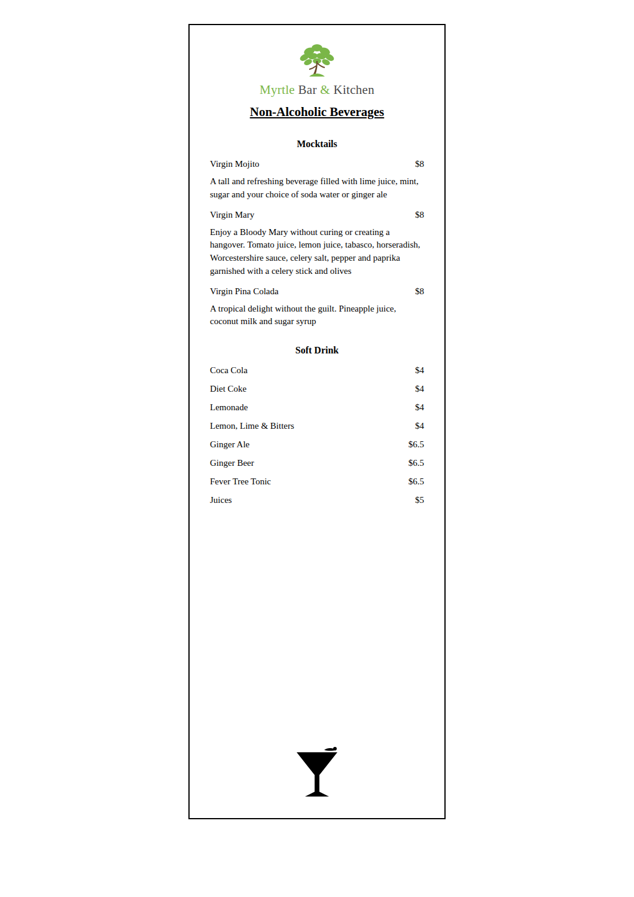Myrtle Bar & Kitchen
Non-Alcoholic Beverages
Mocktails
Virgin Mojito $8
A tall and refreshing beverage filled with lime juice, mint, sugar and your choice of soda water or ginger ale
Virgin Mary $8
Enjoy a Bloody Mary without curing or creating a hangover. Tomato juice, lemon juice, tabasco, horseradish, Worcestershire sauce, celery salt, pepper and paprika garnished with a celery stick and olives
Virgin Pina Colada $8
A tropical delight without the guilt. Pineapple juice, coconut milk and sugar syrup
Soft Drink
Coca Cola$4
Diet Coke$4
Lemonade$4
Lemon, Lime & Bitters$4
Ginger Ale$6.5
Ginger Beer$6.5
Fever Tree Tonic$6.5
Juices$5